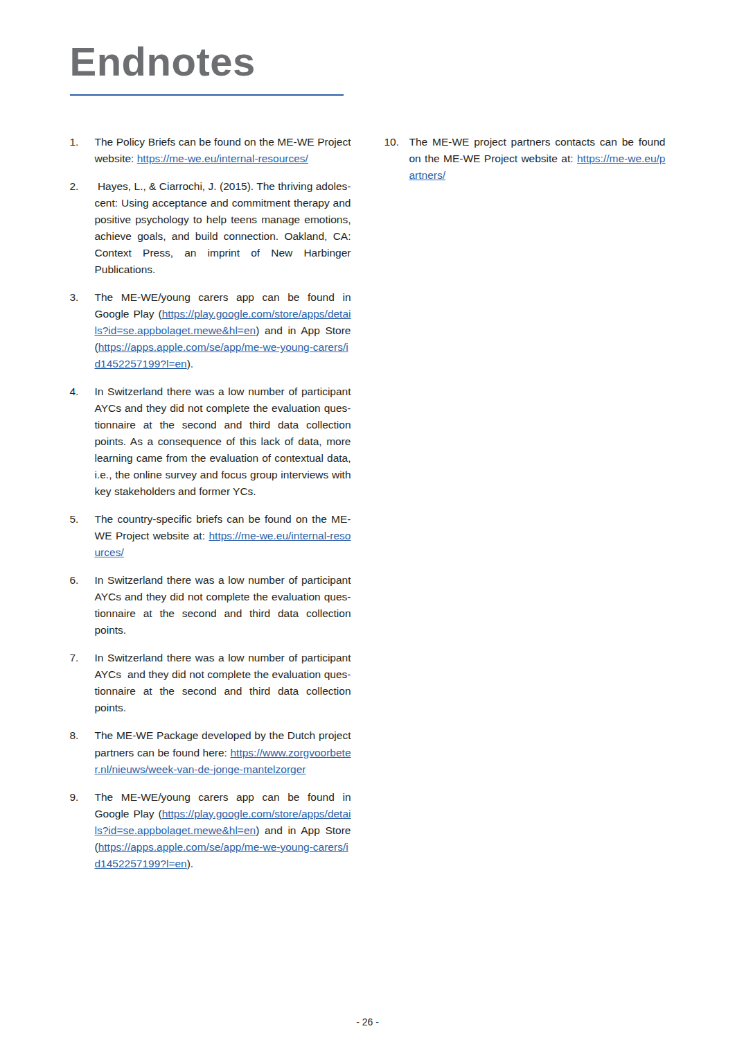Endnotes
1. The Policy Briefs can be found on the ME-WE Project website: https://me-we.eu/internal-resources/
2. Hayes, L., & Ciarrochi, J. (2015). The thriving adolescent: Using acceptance and commitment therapy and positive psychology to help teens manage emotions, achieve goals, and build connection. Oakland, CA: Context Press, an imprint of New Harbinger Publications.
3. The ME-WE/young carers app can be found in Google Play (https://play.google.com/store/apps/details?id=se.appbolaget.mewe&hl=en) and in App Store (https://apps.apple.com/se/app/me-we-young-carers/id1452257199?l=en).
4. In Switzerland there was a low number of participant AYCs and they did not complete the evaluation questionnaire at the second and third data collection points. As a consequence of this lack of data, more learning came from the evaluation of contextual data, i.e., the online survey and focus group interviews with key stakeholders and former YCs.
5. The country-specific briefs can be found on the ME-WE Project website at: https://me-we.eu/internal-resources/
6. In Switzerland there was a low number of participant AYCs and they did not complete the evaluation questionnaire at the second and third data collection points.
7. In Switzerland there was a low number of participant AYCs and they did not complete the evaluation questionnaire at the second and third data collection points.
8. The ME-WE Package developed by the Dutch project partners can be found here: https://www.zorgvoorbeter.nl/nieuws/week-van-de-jonge-mantelzorger
9. The ME-WE/young carers app can be found in Google Play (https://play.google.com/store/apps/details?id=se.appbolaget.mewe&hl=en) and in App Store (https://apps.apple.com/se/app/me-we-young-carers/id1452257199?l=en).
10. The ME-WE project partners contacts can be found on the ME-WE Project website at: https://me-we.eu/partners/
- 26 -